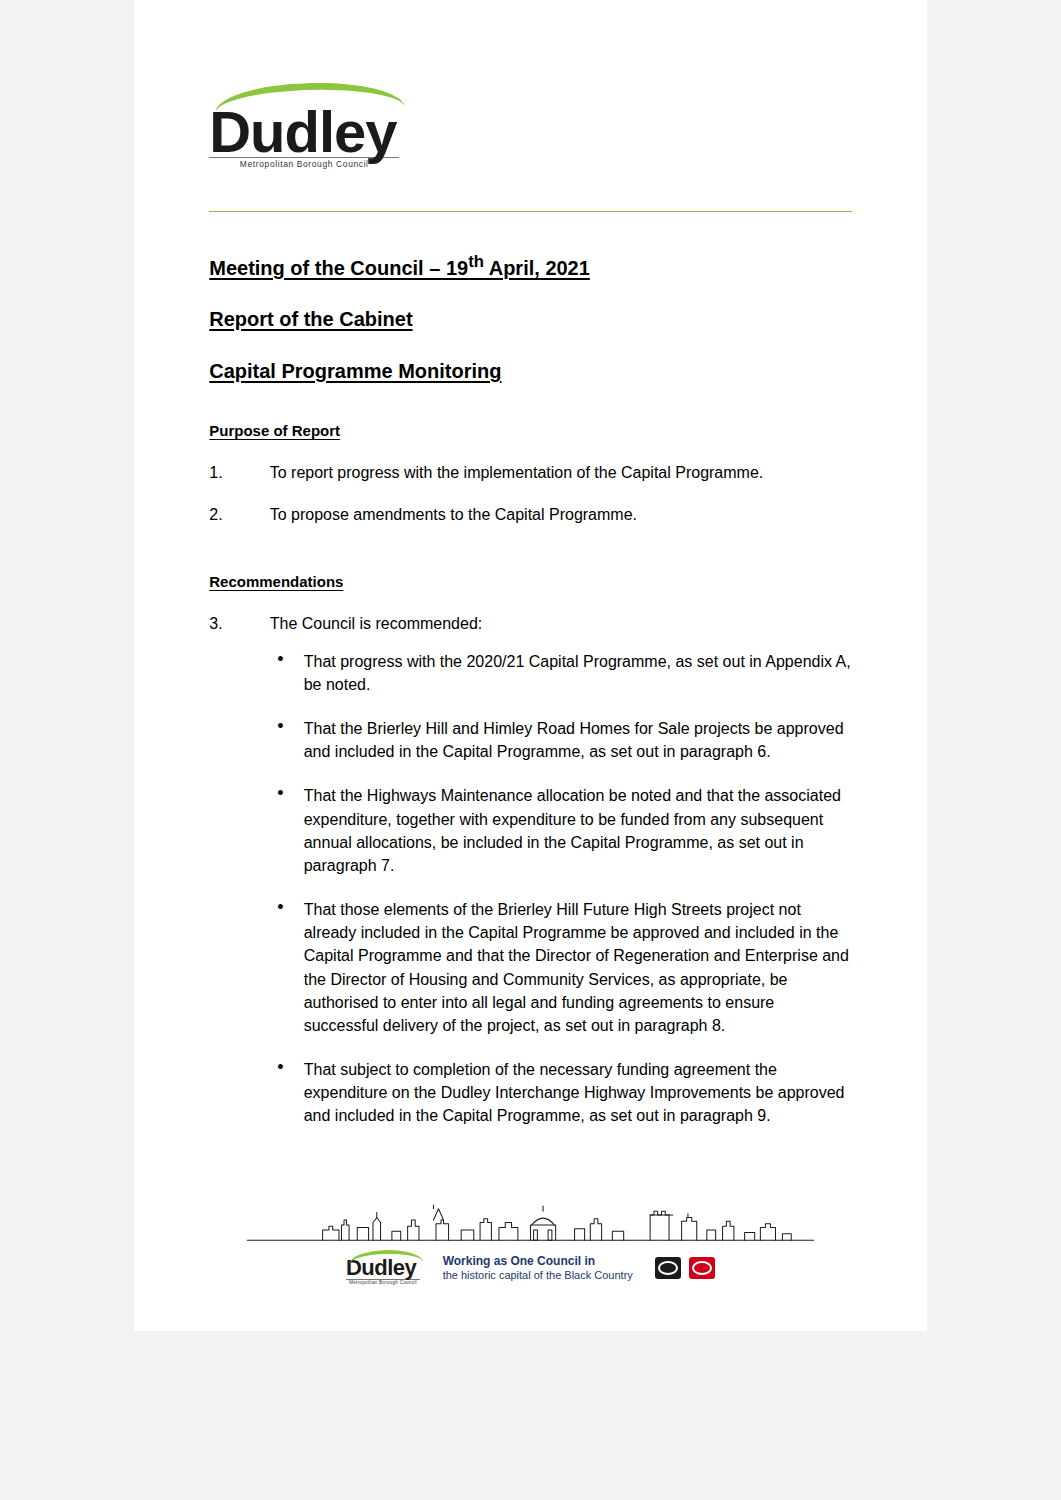Dudley Metropolitan Borough Council
Meeting of the Council – 19th April, 2021
Report of the Cabinet
Capital Programme Monitoring
Purpose of Report
To report progress with the implementation of the Capital Programme.
To propose amendments to the Capital Programme.
Recommendations
3.
The Council is recommended:
That progress with the 2020/21 Capital Programme, as set out in Appendix A, be noted.
That the Brierley Hill and Himley Road Homes for Sale projects be approved and included in the Capital Programme, as set out in paragraph 6.
That the Highways Maintenance allocation be noted and that the associated expenditure, together with expenditure to be funded from any subsequent annual allocations, be included in the Capital Programme, as set out in paragraph 7.
That those elements of the Brierley Hill Future High Streets project not already included in the Capital Programme be approved and included in the Capital Programme and that the Director of Regeneration and Enterprise and the Director of Housing and Community Services, as appropriate, be authorised to enter into all legal and funding agreements to ensure successful delivery of the project, as set out in paragraph 8.
That subject to completion of the necessary funding agreement the expenditure on the Dudley Interchange Highway Improvements be approved and included in the Capital Programme, as set out in paragraph 9.
Dudley Metropolitan Borough Council
Working as One Council in
the historic capital of the Black Country